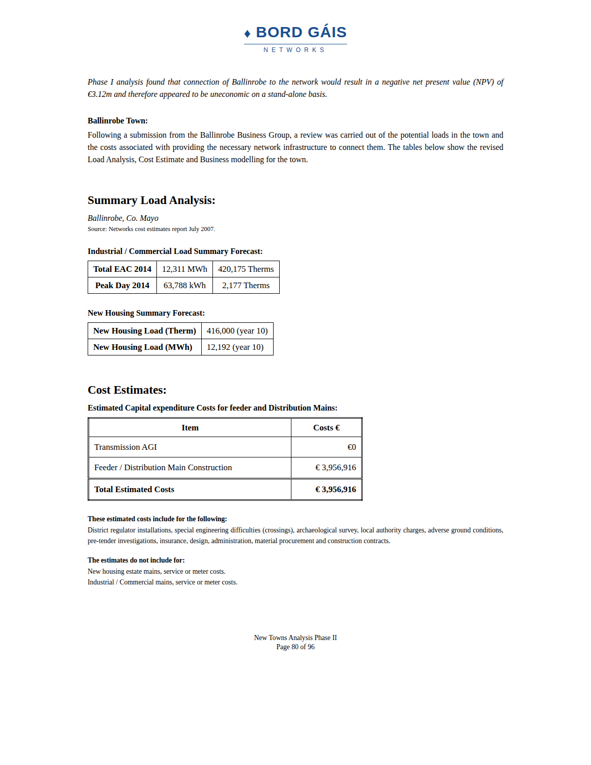♦ BORD GÁIS
NETWORKS
Phase I analysis found that connection of Ballinrobe to the network would result in a negative net present value (NPV) of €3.12m and therefore appeared to be uneconomic on a stand-alone basis.
Ballinrobe Town:
Following a submission from the Ballinrobe Business Group, a review was carried out of the potential loads in the town and the costs associated with providing the necessary network infrastructure to connect them. The tables below show the revised Load Analysis, Cost Estimate and Business modelling for the town.
Summary Load Analysis:
Ballinrobe, Co. Mayo
Source: Networks cost estimates report July 2007.
Industrial / Commercial Load Summary Forecast:
| Total EAC 2014 | 12,311 MWh | 420,175 Therms |
| Peak Day 2014 | 63,788 kWh | 2,177 Therms |
New Housing Summary Forecast:
| New Housing Load (Therm) | 416,000 (year 10) |
| New Housing Load (MWh) | 12,192 (year 10) |
Cost Estimates:
Estimated Capital expenditure Costs for feeder and Distribution Mains:
| Item | Costs € |
| --- | --- |
| Transmission AGI | €0 |
| Feeder / Distribution Main Construction | € 3,956,916 |
| Total Estimated Costs | € 3,956,916 |
These estimated costs include for the following:
District regulator installations, special engineering difficulties (crossings), archaeological survey, local authority charges, adverse ground conditions, pre-tender investigations, insurance, design, administration, material procurement and construction contracts.
The estimates do not include for:
New housing estate mains, service or meter costs.
Industrial / Commercial mains, service or meter costs.
New Towns Analysis Phase II
Page 80 of 96